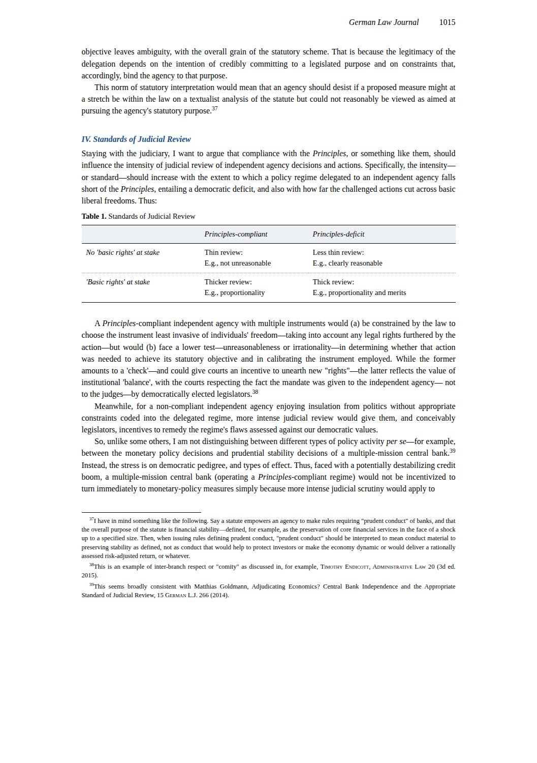German Law Journal 1015
objective leaves ambiguity, with the overall grain of the statutory scheme. That is because the legitimacy of the delegation depends on the intention of credibly committing to a legislated purpose and on constraints that, accordingly, bind the agency to that purpose.
This norm of statutory interpretation would mean that an agency should desist if a proposed measure might at a stretch be within the law on a textualist analysis of the statute but could not reasonably be viewed as aimed at pursuing the agency's statutory purpose.37
IV. Standards of Judicial Review
Staying with the judiciary, I want to argue that compliance with the Principles, or something like them, should influence the intensity of judicial review of independent agency decisions and actions. Specifically, the intensity—or standard—should increase with the extent to which a policy regime delegated to an independent agency falls short of the Principles, entailing a democratic deficit, and also with how far the challenged actions cut across basic liberal freedoms. Thus:
Table 1. Standards of Judicial Review
| | Principles-compliant | Principles-deficit |
| --- | --- | --- |
| No 'basic rights' at stake | Thin review: E.g., not unreasonable | Less thin review: E.g., clearly reasonable |
| 'Basic rights' at stake | Thicker review: E.g., proportionality | Thick review: E.g., proportionality and merits |
A Principles-compliant independent agency with multiple instruments would (a) be constrained by the law to choose the instrument least invasive of individuals' freedom—taking into account any legal rights furthered by the action—but would (b) face a lower test—unreasonableness or irrationality—in determining whether that action was needed to achieve its statutory objective and in calibrating the instrument employed. While the former amounts to a 'check'—and could give courts an incentive to unearth new "rights"—the latter reflects the value of institutional 'balance', with the courts respecting the fact the mandate was given to the independent agency— not to the judges—by democratically elected legislators.38
Meanwhile, for a non-compliant independent agency enjoying insulation from politics without appropriate constraints coded into the delegated regime, more intense judicial review would give them, and conceivably legislators, incentives to remedy the regime's flaws assessed against our democratic values.
So, unlike some others, I am not distinguishing between different types of policy activity per se—for example, between the monetary policy decisions and prudential stability decisions of a multiple-mission central bank.39 Instead, the stress is on democratic pedigree, and types of effect. Thus, faced with a potentially destabilizing credit boom, a multiple-mission central bank (operating a Principles-compliant regime) would not be incentivized to turn immediately to monetary-policy measures simply because more intense judicial scrutiny would apply to
37I have in mind something like the following. Say a statute empowers an agency to make rules requiring "prudent conduct" of banks, and that the overall purpose of the statute is financial stability—defined, for example, as the preservation of core financial services in the face of a shock up to a specified size. Then, when issuing rules defining prudent conduct, "prudent conduct" should be interpreted to mean conduct material to preserving stability as defined, not as conduct that would help to protect investors or make the economy dynamic or would deliver a rationally assessed risk-adjusted return, or whatever.
38This is an example of inter-branch respect or "comity" as discussed in, for example, Timothy Endicott, Administrative Law 20 (3d ed. 2015).
39This seems broadly consistent with Matthias Goldmann, Adjudicating Economics? Central Bank Independence and the Appropriate Standard of Judicial Review, 15 German L.J. 266 (2014).